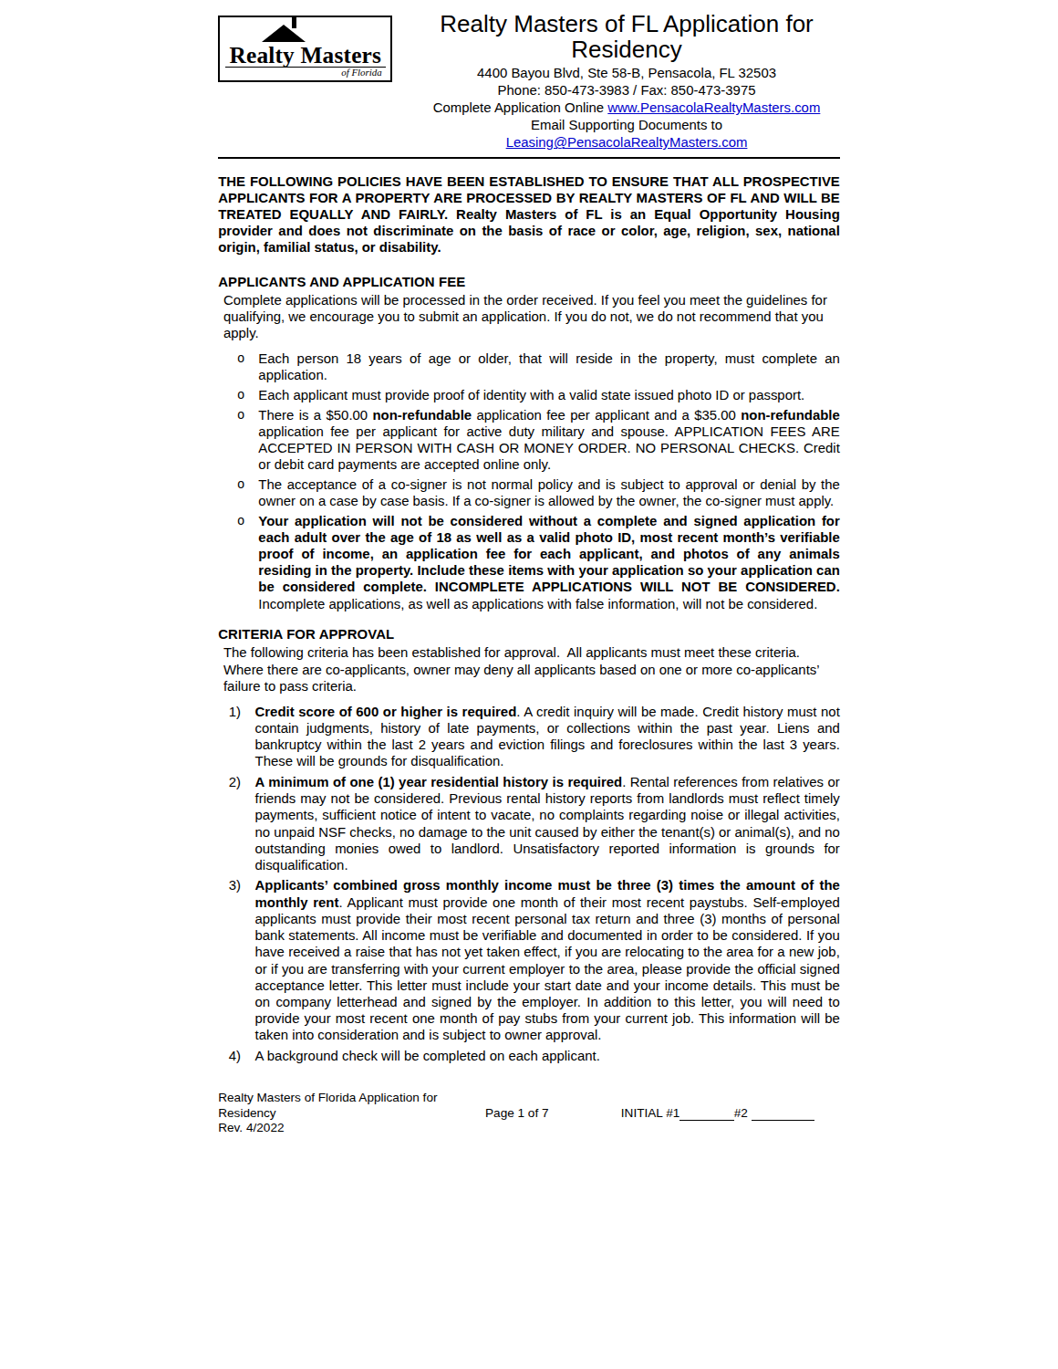Realty Masters
of Florida
Realty Masters of FL Application for Residency
4400 Bayou Blvd, Ste 58-B, Pensacola, FL 32503
Phone: 850-473-3983 / Fax: 850-473-3975
Complete Application Online www.PensacolaRealtyMasters.com
Email Supporting Documents to Leasing@PensacolaRealtyMasters.com
THE FOLLOWING POLICIES HAVE BEEN ESTABLISHED TO ENSURE THAT ALL PROSPECTIVE APPLICANTS FOR A PROPERTY ARE PROCESSED BY REALTY MASTERS OF FL AND WILL BE TREATED EQUALLY AND FAIRLY. Realty Masters of FL is an Equal Opportunity Housing provider and does not discriminate on the basis of race or color, age, religion, sex, national origin, familial status, or disability.
APPLICANTS AND APPLICATION FEE
Complete applications will be processed in the order received. If you feel you meet the guidelines for qualifying, we encourage you to submit an application. If you do not, we do not recommend that you apply.
Each person 18 years of age or older, that will reside in the property, must complete an application.
Each applicant must provide proof of identity with a valid state issued photo ID or passport.
There is a $50.00 non-refundable application fee per applicant and a $35.00 non-refundable application fee per applicant for active duty military and spouse. APPLICATION FEES ARE ACCEPTED IN PERSON WITH CASH OR MONEY ORDER. NO PERSONAL CHECKS. Credit or debit card payments are accepted online only.
The acceptance of a co-signer is not normal policy and is subject to approval or denial by the owner on a case by case basis. If a co-signer is allowed by the owner, the co-signer must apply.
Your application will not be considered without a complete and signed application for each adult over the age of 18 as well as a valid photo ID, most recent month’s verifiable proof of income, an application fee for each applicant, and photos of any animals residing in the property. Include these items with your application so your application can be considered complete. INCOMPLETE APPLICATIONS WILL NOT BE CONSIDERED. Incomplete applications, as well as applications with false information, will not be considered.
CRITERIA FOR APPROVAL
The following criteria has been established for approval. All applicants must meet these criteria. Where there are co-applicants, owner may deny all applicants based on one or more co-applicants’ failure to pass criteria.
Credit score of 600 or higher is required. A credit inquiry will be made. Credit history must not contain judgments, history of late payments, or collections within the past year. Liens and bankruptcy within the last 2 years and eviction filings and foreclosures within the last 3 years. These will be grounds for disqualification.
A minimum of one (1) year residential history is required. Rental references from relatives or friends may not be considered. Previous rental history reports from landlords must reflect timely payments, sufficient notice of intent to vacate, no complaints regarding noise or illegal activities, no unpaid NSF checks, no damage to the unit caused by either the tenant(s) or animal(s), and no outstanding monies owed to landlord. Unsatisfactory reported information is grounds for disqualification.
Applicants’ combined gross monthly income must be three (3) times the amount of the monthly rent. Applicant must provide one month of their most recent paystubs. Self-employed applicants must provide their most recent personal tax return and three (3) months of personal bank statements. All income must be verifiable and documented in order to be considered. If you have received a raise that has not yet taken effect, if you are relocating to the area for a new job, or if you are transferring with your current employer to the area, please provide the official signed acceptance letter. This letter must include your start date and your income details. This must be on company letterhead and signed by the employer. In addition to this letter, you will need to provide your most recent one month of pay stubs from your current job. This information will be taken into consideration and is subject to owner approval.
A background check will be completed on each applicant.
Realty Masters of Florida Application for Residency
Page 1 of 7
INITIAL #1 #2
Rev. 4/2022